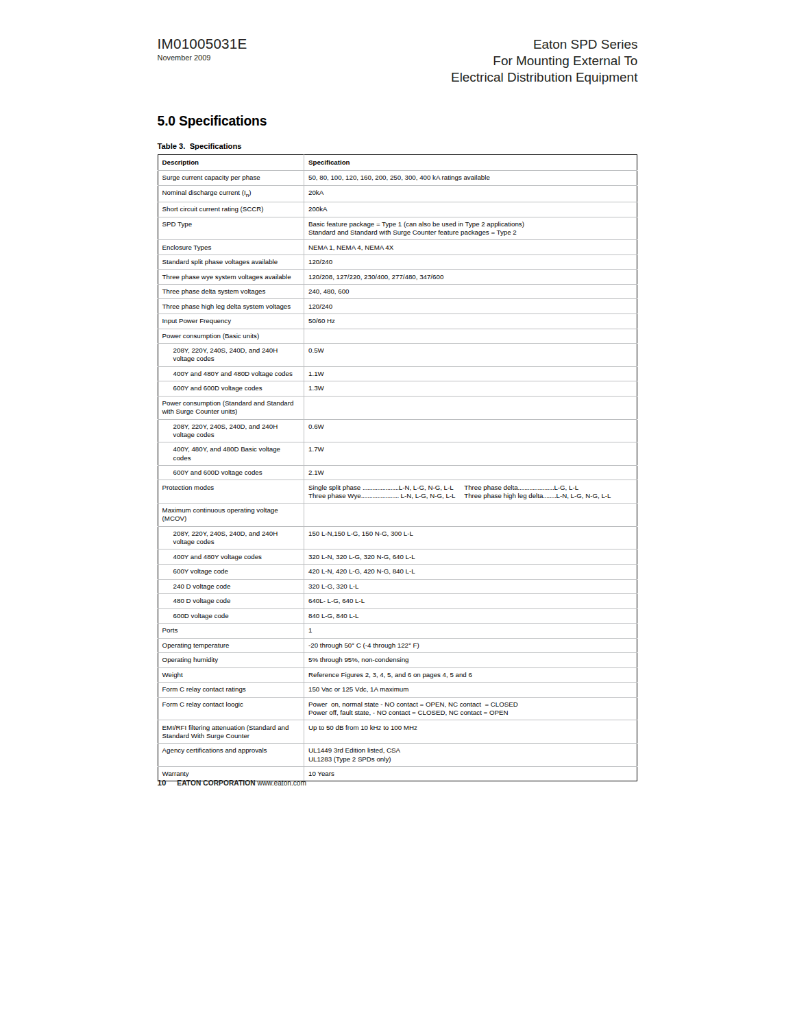IM01005031E
November 2009
Eaton SPD Series
For Mounting External To
Electrical Distribution Equipment
5.0 Specifications
Table 3. Specifications
| Description | Specification |
| --- | --- |
| Surge current capacity per phase | 50, 80, 100, 120, 160, 200, 250, 300, 400 kA ratings available |
| Nominal discharge current (I n ) | 20kA |
| Short circuit current rating (SCCR) | 200kA |
| SPD Type | Basic feature package = Type 1 (can also be used in Type 2 applications) Standard and Standard with Surge Counter feature packages = Type 2 |
| Enclosure Types | NEMA 1, NEMA 4, NEMA 4X |
| Standard split phase voltages available | 120/240 |
| Three phase wye system voltages available | 120/208, 127/220, 230/400, 277/480, 347/600 |
| Three phase delta system voltages | 240, 480, 600 |
| Three phase high leg delta system voltages | 120/240 |
| Input Power Frequency | 50/60 Hz |
| Power consumption (Basic units) | |
| 208Y, 220Y, 240S, 240D, and 240H voltage codes | 0.5W |
| 400Y and 480Y and 480D voltage codes | 1.1W |
| 600Y and 600D voltage codes | 1.3W |
| Power consumption (Standard and Standard with Surge Counter units) | |
| 208Y, 220Y, 240S, 240D, and 240H voltage codes | 0.6W |
| 400Y, 480Y, and 480D Basic voltage codes | 1.7W |
| 600Y and 600D voltage codes | 2.1W |
| Protection modes | Single split phase ...................... L-N, L-G, N-G, L-L Three phase delta ...................... L-G, L-L Three phase Wye ....................... L-N, L-G, N-G, L-L Three phase high leg delta ........ L-N, L-G, N-G, L-L |
| Maximum continuous operating voltage (MCOV) | |
| 208Y, 220Y, 240S, 240D, and 240H voltage codes | 150 L-N,150 L-G, 150 N-G, 300 L-L |
| 400Y and 480Y voltage codes | 320 L-N, 320 L-G, 320 N-G, 640 L-L |
| 600Y voltage code | 420 L-N, 420 L-G, 420 N-G, 840 L-L |
| 240 D voltage code | 320 L-G, 320 L-L |
| 480 D voltage code | 640L- L-G, 640 L-L |
| 600D voltage code | 840 L-G, 840 L-L |
| Ports | 1 |
| Operating temperature | -20 through 50° C (-4 through 122° F) |
| Operating humidity | 5% through 95%, non-condensing |
| Weight | Reference Figures 2, 3, 4, 5, and 6 on pages 4, 5 and 6 |
| Form C relay contact ratings | 150 Vac or 125 Vdc, 1A maximum |
| Form C relay contact loogic | Power on, normal state - NO contact = OPEN, NC contact = CLOSED Power off, fault state, - NO contact = CLOSED, NC contact = OPEN |
| EMI/RFI filtering attenuation (Standard and Standard With Surge Counter | Up to 50 dB from 10 kHz to 100 MHz |
| Agency certifications and approvals | UL1449 3rd Edition listed, CSA UL1283 (Type 2 SPDs only) |
| Warranty | 10 Years |
10 EATON CORPORATION www.eaton.com